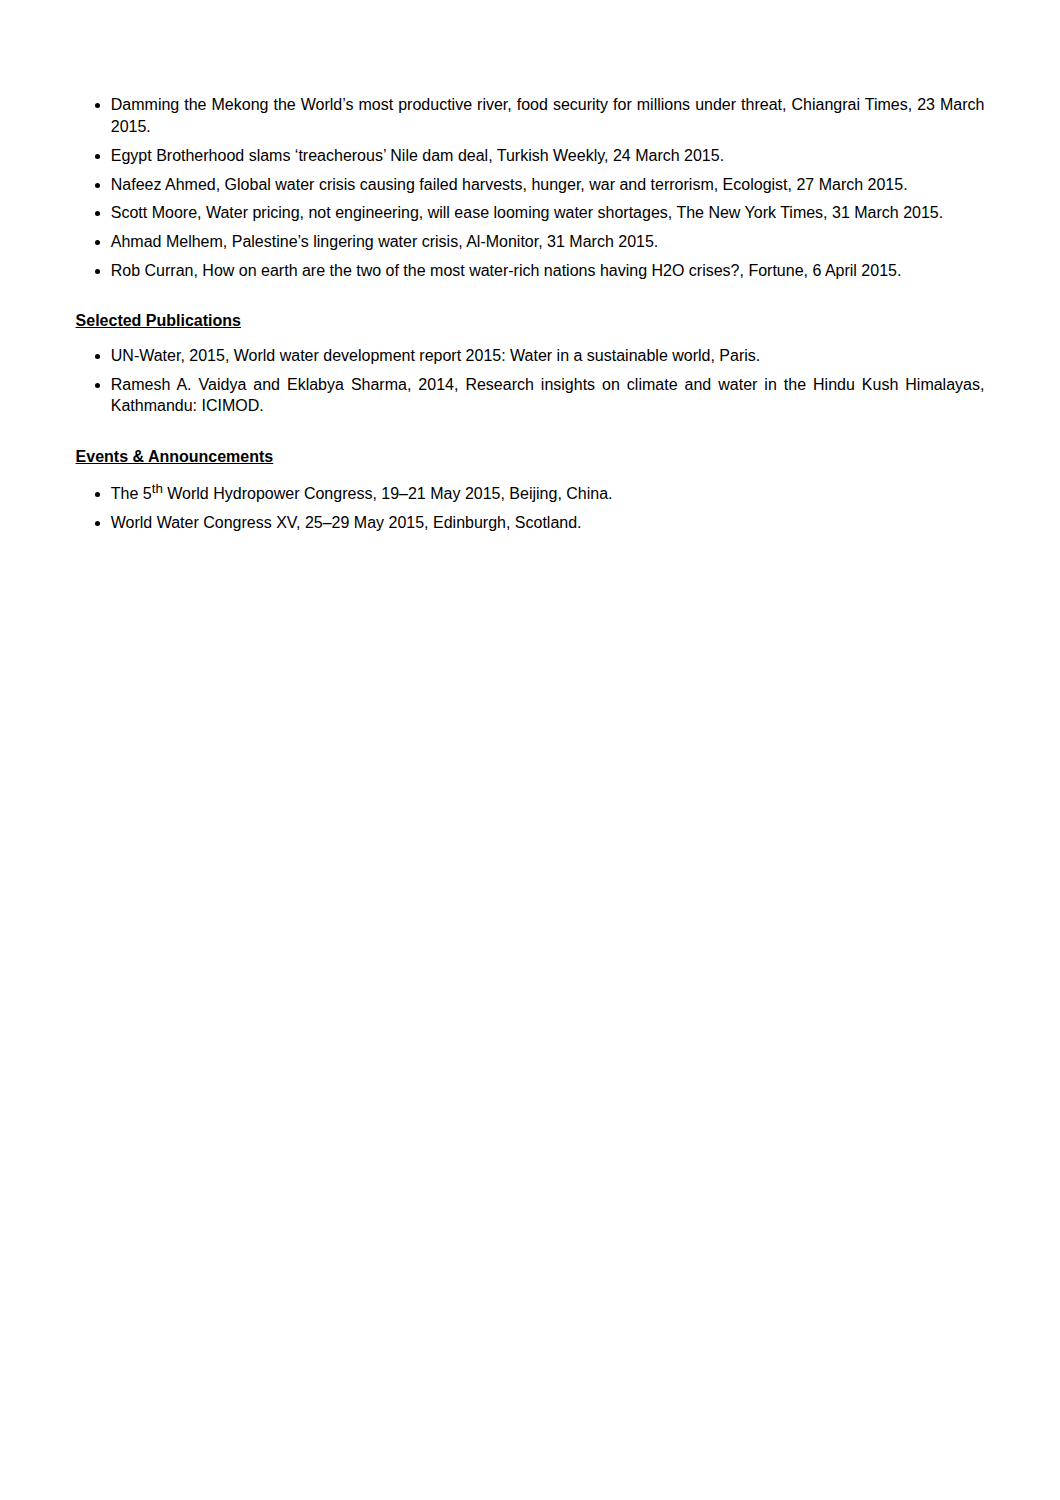Damming the Mekong the World’s most productive river, food security for millions under threat, Chiangrai Times, 23 March 2015.
Egypt Brotherhood slams ‘treacherous’ Nile dam deal, Turkish Weekly, 24 March 2015.
Nafeez Ahmed, Global water crisis causing failed harvests, hunger, war and terrorism, Ecologist, 27 March 2015.
Scott Moore, Water pricing, not engineering, will ease looming water shortages, The New York Times, 31 March 2015.
Ahmad Melhem, Palestine’s lingering water crisis, Al-Monitor, 31 March 2015.
Rob Curran, How on earth are the two of the most water-rich nations having H2O crises?, Fortune, 6 April 2015.
Selected Publications
UN-Water, 2015, World water development report 2015: Water in a sustainable world, Paris.
Ramesh A. Vaidya and Eklabya Sharma, 2014, Research insights on climate and water in the Hindu Kush Himalayas, Kathmandu: ICIMOD.
Events & Announcements
The 5th World Hydropower Congress, 19–21 May 2015, Beijing, China.
World Water Congress XV, 25–29 May 2015, Edinburgh, Scotland.